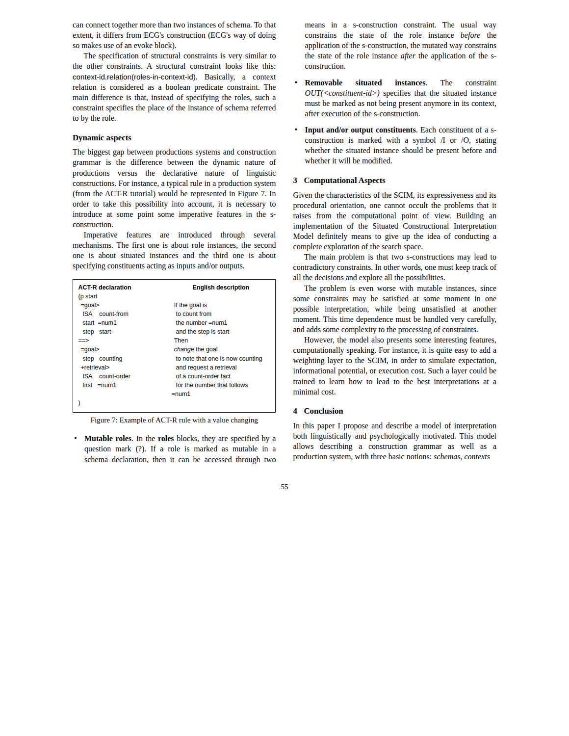can connect together more than two instances of schema. To that extent, it differs from ECG's construction (ECG's way of doing so makes use of an evoke block).
The specification of structural constraints is very similar to the other constraints. A structural constraint looks like this: context-id.relation(roles-in-context-id). Basically, a context relation is considered as a boolean predicate constraint. The main difference is that, instead of specifying the roles, such a constraint specifies the place of the instance of schema referred to by the role.
Dynamic aspects
The biggest gap between productions systems and construction grammar is the difference between the dynamic nature of productions versus the declarative nature of linguistic constructions. For instance, a typical rule in a production system (from the ACT-R tutorial) would be represented in Figure 7. In order to take this possibility into account, it is necessary to introduce at some point some imperative features in the s-construction.
Imperative features are introduced through several mechanisms. The first one is about role instances, the second one is about situated instances and the third one is about specifying constituents acting as inputs and/or outputs.
| ACT-R declaration | English description |
| (p start | |
| =goal> | If the goal is |
| ISA count-from | to count from |
| start =num1 | the number =num1 |
| step start | and the step is start |
| ==> | Then |
| =goal> | change the goal |
| step counting | to note that one is now counting |
| +retrieval> | and request a retrieval |
| ISA count-order | of a count-order fact |
| first =num1 | for the number that follows |
| | =num1 |
| ) | |
Figure 7: Example of ACT-R rule with a value changing
Mutable roles. In the roles blocks, they are specified by a question mark (?). If a role is marked as mutable in a schema declaration, then it can be accessed through two means in a s-construction constraint. The usual way constrains the state of the role instance before the application of the s-construction, the mutated way constrains the state of the role instance after the application of the s-construction.
Removable situated instances. The constraint OUT(<constituent-id>) specifies that the situated instance must be marked as not being present anymore in its context, after execution of the s-construction.
Input and/or output constituents. Each constituent of a s-construction is marked with a symbol /I or /O, stating whether the situated instance should be present before and whether it will be modified.
3 Computational Aspects
Given the characteristics of the SCIM, its expressiveness and its procedural orientation, one cannot occult the problems that it raises from the computational point of view. Building an implementation of the Situated Constructional Interpretation Model definitely means to give up the idea of conducting a complete exploration of the search space.
The main problem is that two s-constructions may lead to contradictory constraints. In other words, one must keep track of all the decisions and explore all the possibilities.
The problem is even worse with mutable instances, since some constraints may be satisfied at some moment in one possible interpretation, while being unsatisfied at another moment. This time dependence must be handled very carefully, and adds some complexity to the processing of constraints.
However, the model also presents some interesting features, computationally speaking. For instance, it is quite easy to add a weighting layer to the SCIM, in order to simulate expectation, informational potential, or execution cost. Such a layer could be trained to learn how to lead to the best interpretations at a minimal cost.
4 Conclusion
In this paper I propose and describe a model of interpretation both linguistically and psychologically motivated. This model allows describing a construction grammar as well as a production system, with three basic notions: schemas, contexts
55